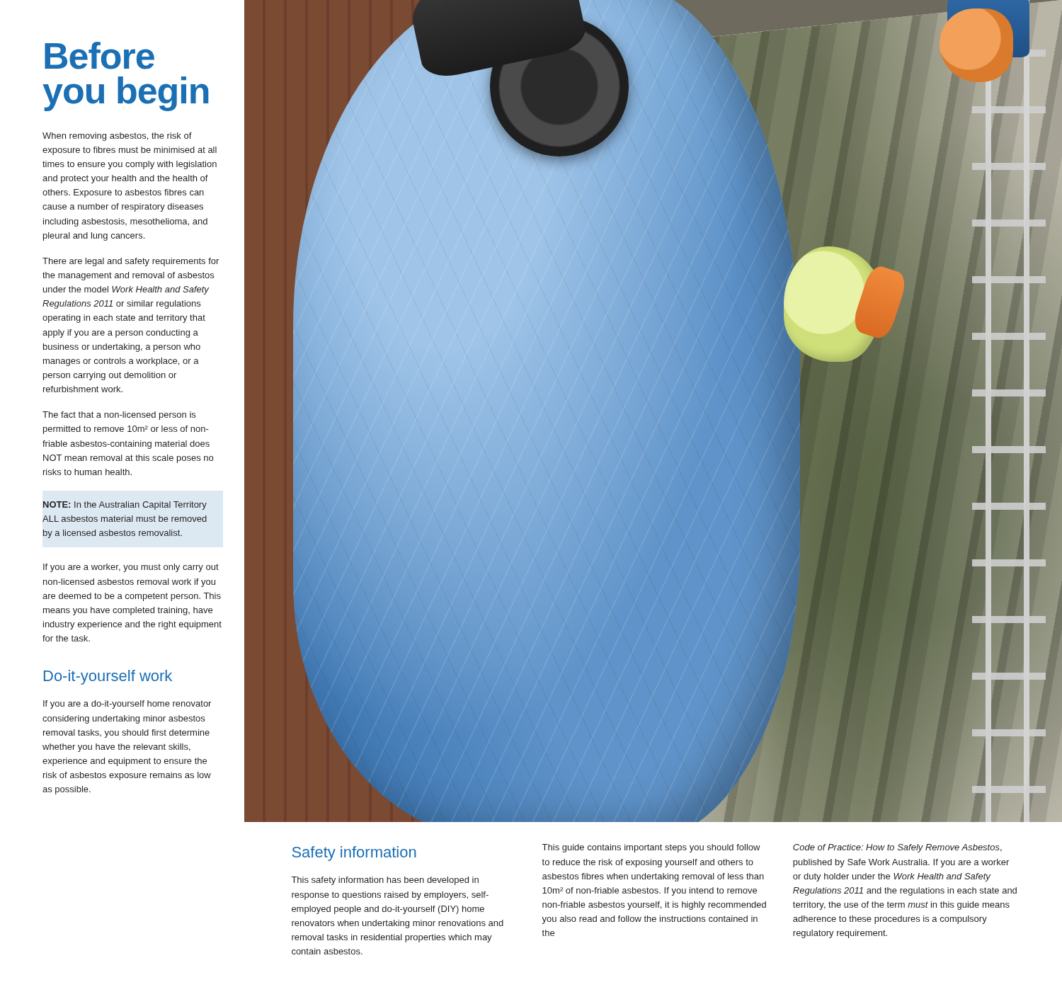Before
you begin
When removing asbestos, the risk of exposure to fibres must be minimised at all times to ensure you comply with legislation and protect your health and the health of others. Exposure to asbestos fibres can cause a number of respiratory diseases including asbestosis, mesothelioma, and pleural and lung cancers.
There are legal and safety requirements for the management and removal of asbestos under the model Work Health and Safety Regulations 2011 or similar regulations operating in each state and territory that apply if you are a person conducting a business or undertaking, a person who manages or controls a workplace, or a person carrying out demolition or refurbishment work.
The fact that a non-licensed person is permitted to remove 10m² or less of non-friable asbestos-containing material does NOT mean removal at this scale poses no risks to human health.
NOTE: In the Australian Capital Territory ALL asbestos material must be removed by a licensed asbestos removalist.
If you are a worker, you must only carry out non-licensed asbestos removal work if you are deemed to be a competent person. This means you have completed training, have industry experience and the right equipment for the task.
Do-it-yourself work
If you are a do-it-yourself home renovator considering undertaking minor asbestos removal tasks, you should first determine whether you have the relevant skills, experience and equipment to ensure the risk of asbestos exposure remains as low as possible.
Safety information
This safety information has been developed in response to questions raised by employers, self-employed people and do-it-yourself (DIY) home renovators when undertaking minor renovations and removal tasks in residential properties which may contain asbestos.
This guide contains important steps you should follow to reduce the risk of exposing yourself and others to asbestos fibres when undertaking removal of less than 10m² of non-friable asbestos. If you intend to remove non-friable asbestos yourself, it is highly recommended you also read and follow the instructions contained in the
Code of Practice: How to Safely Remove Asbestos, published by Safe Work Australia. If you are a worker or duty holder under the Work Health and Safety Regulations 2011 and the regulations in each state and territory, the use of the term must in this guide means adherence to these procedures is a compulsory regulatory requirement.